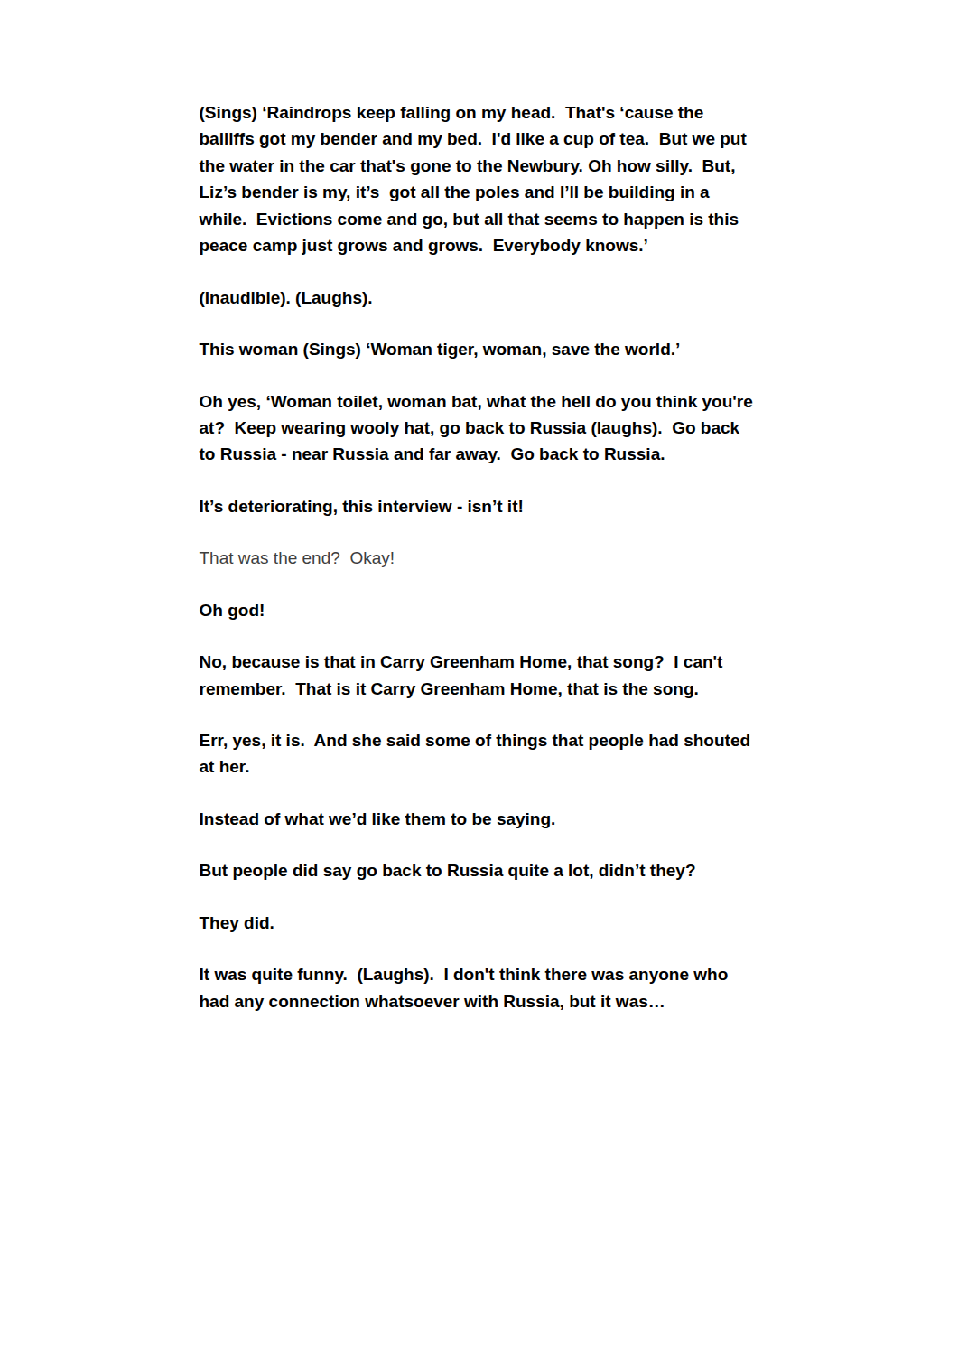(Sings) ‘Raindrops keep falling on my head. That's ‘cause the bailiffs got my bender and my bed. I'd like a cup of tea. But we put the water in the car that's gone to the Newbury. Oh how silly. But, Liz’s bender is my, it’s got all the poles and I’ll be building in a while. Evictions come and go, but all that seems to happen is this peace camp just grows and grows. Everybody knows.’
(Inaudible). (Laughs).
This woman (Sings) ‘Woman tiger, woman, save the world.’
Oh yes, ‘Woman toilet, woman bat, what the hell do you think you're at? Keep wearing wooly hat, go back to Russia (laughs). Go back to Russia - near Russia and far away. Go back to Russia.
It’s deteriorating, this interview - isn’t it!
That was the end? Okay!
Oh god!
No, because is that in Carry Greenham Home, that song? I can't remember. That is it Carry Greenham Home, that is the song.
Err, yes, it is. And she said some of things that people had shouted at her.
Instead of what we’d like them to be saying.
But people did say go back to Russia quite a lot, didn’t they?
They did.
It was quite funny. (Laughs). I don't think there was anyone who had any connection whatsoever with Russia, but it was…